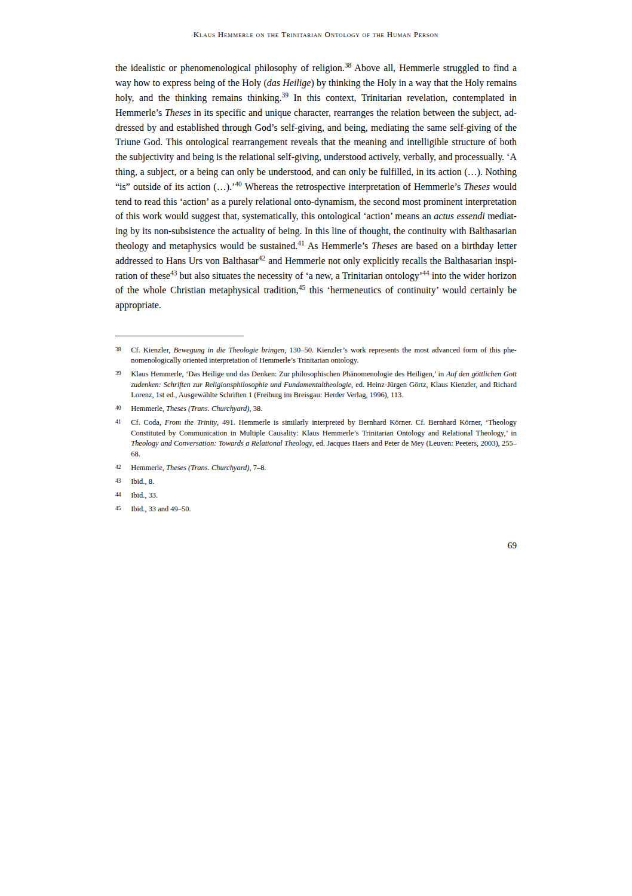Klaus Hemmerle on the Trinitarian Ontology of the Human Person
the idealistic or phenomenological philosophy of religion.38 Above all, Hemmerle struggled to find a way how to express being of the Holy (das Heilige) by thinking the Holy in a way that the Holy remains holy, and the thinking remains thinking.39 In this context, Trinitarian revelation, contemplated in Hemmerle’s Theses in its specific and unique character, rearranges the relation between the subject, addressed by and established through God’s self-giving, and being, mediating the same self-giving of the Triune God. This ontological rearrangement reveals that the meaning and intelligible structure of both the subjectivity and being is the relational self-giving, understood actively, verbally, and processually. ‘A thing, a subject, or a being can only be understood, and can only be fulfilled, in its action (…). Nothing “is” outside of its action (…).’40 Whereas the retrospective interpretation of Hemmerle’s Theses would tend to read this ‘action’ as a purely relational onto-dynamism, the second most prominent interpretation of this work would suggest that, systematically, this ontological ‘action’ means an actus essendi mediating by its non-subsistence the actuality of being. In this line of thought, the continuity with Balthasarian theology and metaphysics would be sustained.41 As Hemmerle’s Theses are based on a birthday letter addressed to Hans Urs von Balthasar42 and Hemmerle not only explicitly recalls the Balthasarian inspiration of these43 but also situates the necessity of ‘a new, a Trinitarian ontology’44 into the wider horizon of the whole Christian metaphysical tradition,45 this ‘hermeneutics of continuity’ would certainly be appropriate.
38 Cf. Kienzler, Bewegung in die Theologie bringen, 130–50. Kienzler’s work represents the most advanced form of this phenomenologically oriented interpretation of Hemmerle’s Trinitarian ontology.
39 Klaus Hemmerle, ‘Das Heilige und das Denken: Zur philosophischen Phänomenologie des Heiligen,’ in Auf den göttlichen Gott zudenken: Schriften zur Religionsphilosophie und Fundamentaltheologie, ed. Heinz-Jürgen Görtz, Klaus Kienzler, and Richard Lorenz, 1st ed., Ausgewählte Schriften 1 (Freiburg im Breisgau: Herder Verlag, 1996), 113.
40 Hemmerle, Theses (Trans. Churchyard), 38.
41 Cf. Coda, From the Trinity, 491. Hemmerle is similarly interpreted by Bernhard Körner. Cf. Bernhard Körner, ‘Theology Constituted by Communication in Multiple Causality: Klaus Hemmerle’s Trinitarian Ontology and Relational Theology,’ in Theology and Conversation: Towards a Relational Theology, ed. Jacques Haers and Peter de Mey (Leuven: Peeters, 2003), 255–68.
42 Hemmerle, Theses (Trans. Churchyard), 7–8.
43 Ibid., 8.
44 Ibid., 33.
45 Ibid., 33 and 49–50.
69